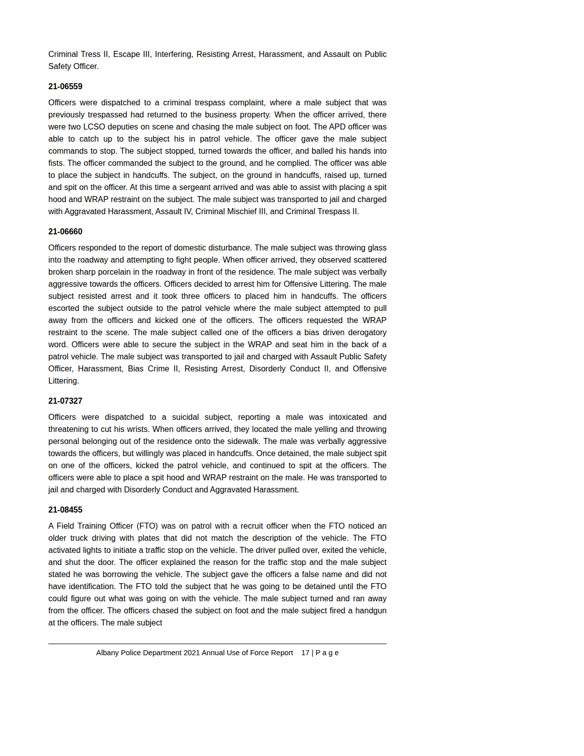Criminal Tress II, Escape III, Interfering, Resisting Arrest, Harassment, and Assault on Public Safety Officer.
21-06559
Officers were dispatched to a criminal trespass complaint, where a male subject that was previously trespassed had returned to the business property. When the officer arrived, there were two LCSO deputies on scene and chasing the male subject on foot. The APD officer was able to catch up to the subject his in patrol vehicle. The officer gave the male subject commands to stop. The subject stopped, turned towards the officer, and balled his hands into fists. The officer commanded the subject to the ground, and he complied. The officer was able to place the subject in handcuffs. The subject, on the ground in handcuffs, raised up, turned and spit on the officer. At this time a sergeant arrived and was able to assist with placing a spit hood and WRAP restraint on the subject. The male subject was transported to jail and charged with Aggravated Harassment, Assault IV, Criminal Mischief III, and Criminal Trespass II.
21-06660
Officers responded to the report of domestic disturbance. The male subject was throwing glass into the roadway and attempting to fight people. When officer arrived, they observed scattered broken sharp porcelain in the roadway in front of the residence. The male subject was verbally aggressive towards the officers. Officers decided to arrest him for Offensive Littering. The male subject resisted arrest and it took three officers to placed him in handcuffs. The officers escorted the subject outside to the patrol vehicle where the male subject attempted to pull away from the officers and kicked one of the officers. The officers requested the WRAP restraint to the scene. The male subject called one of the officers a bias driven derogatory word. Officers were able to secure the subject in the WRAP and seat him in the back of a patrol vehicle. The male subject was transported to jail and charged with Assault Public Safety Officer, Harassment, Bias Crime II, Resisting Arrest, Disorderly Conduct II, and Offensive Littering.
21-07327
Officers were dispatched to a suicidal subject, reporting a male was intoxicated and threatening to cut his wrists. When officers arrived, they located the male yelling and throwing personal belonging out of the residence onto the sidewalk. The male was verbally aggressive towards the officers, but willingly was placed in handcuffs. Once detained, the male subject spit on one of the officers, kicked the patrol vehicle, and continued to spit at the officers. The officers were able to place a spit hood and WRAP restraint on the male. He was transported to jail and charged with Disorderly Conduct and Aggravated Harassment.
21-08455
A Field Training Officer (FTO) was on patrol with a recruit officer when the FTO noticed an older truck driving with plates that did not match the description of the vehicle. The FTO activated lights to initiate a traffic stop on the vehicle. The driver pulled over, exited the vehicle, and shut the door. The officer explained the reason for the traffic stop and the male subject stated he was borrowing the vehicle. The subject gave the officers a false name and did not have identification. The FTO told the subject that he was going to be detained until the FTO could figure out what was going on with the vehicle. The male subject turned and ran away from the officer. The officers chased the subject on foot and the male subject fired a handgun at the officers. The male subject
Albany Police Department 2021 Annual Use of Force Report 17 | P a g e